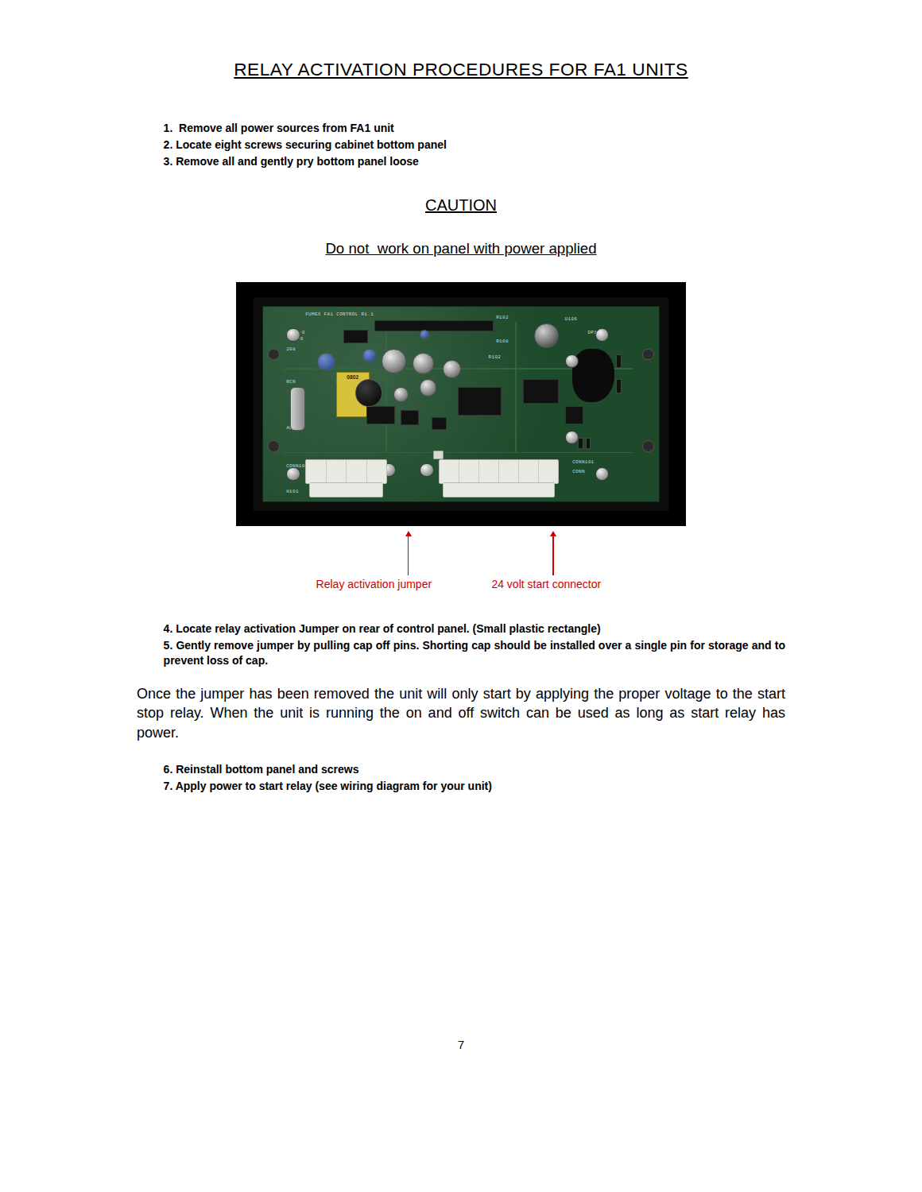RELAY ACTIVATION PROCEDURES FOR FA1 UNITS
1. Remove all power sources from FA1 unit
2. Locate eight screws securing cabinet bottom panel
3. Remove all and gently pry bottom panel loose
CAUTION
Do not work on panel with power applied
FUMEX FA1 CONTROL R1.1
A101-0
J4V-0
208
J101
R102
U106
DP101
R108
R102
RCN
AC
DD2.04
CONN101
CONN101
CONN
H101
MC1
U2
0802
Relay activation jumper
24 volt start connector
4. Locate relay activation Jumper on rear of control panel. (Small plastic rectangle)
5. Gently remove jumper by pulling cap off pins. Shorting cap should be installed over a single pin for storage and to prevent loss of cap.
Once the jumper has been removed the unit will only start by applying the proper voltage to the start stop relay. When the unit is running the on and off switch can be used as long as start relay has power.
6. Reinstall bottom panel and screws
7. Apply power to start relay (see wiring diagram for your unit)
7